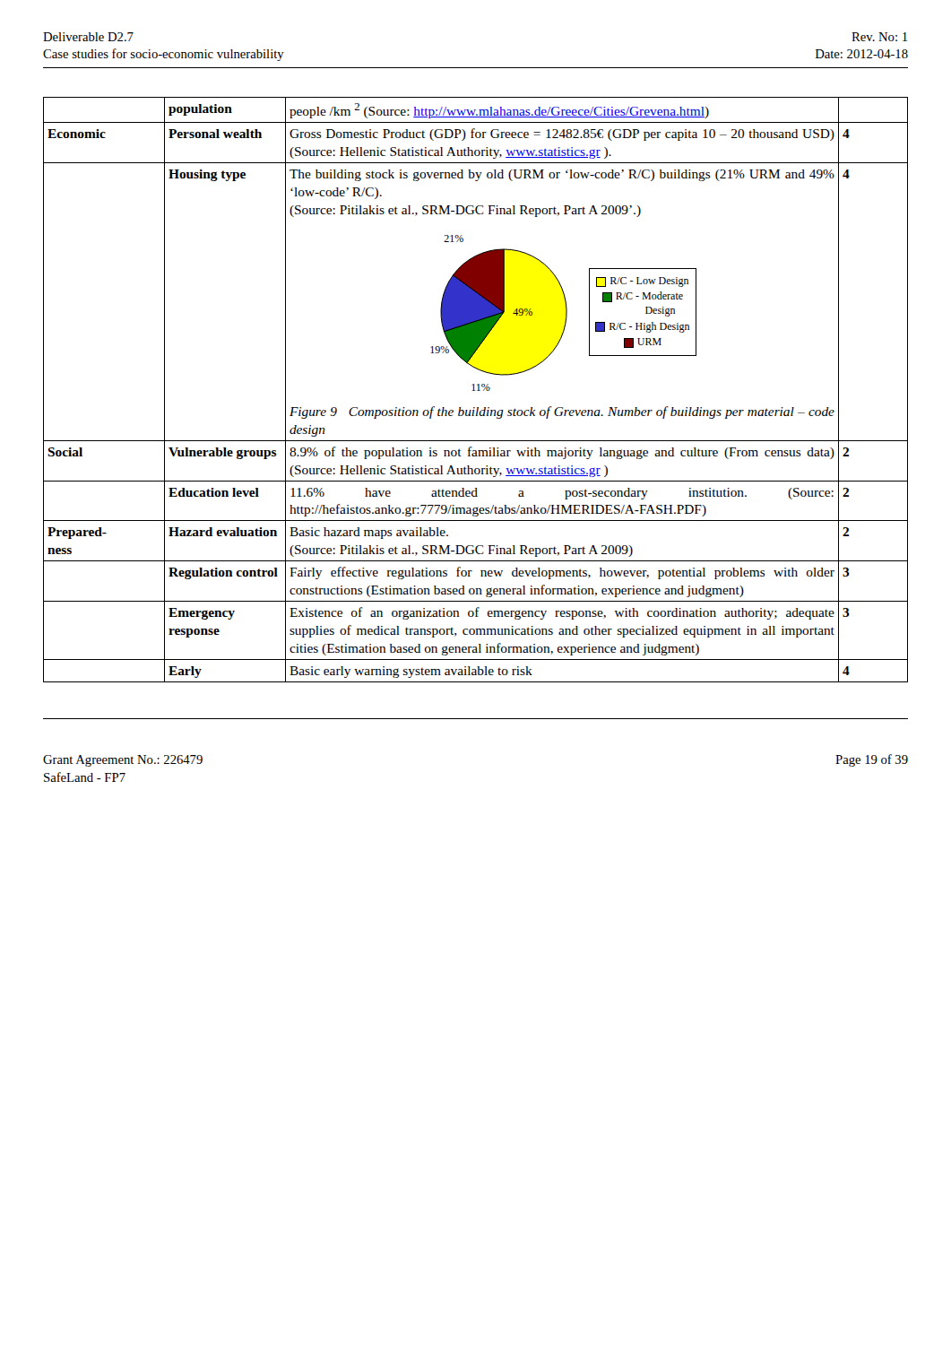Deliverable D2.7
Case studies for socio-economic vulnerability
Rev. No: 1
Date: 2012-04-18
| | population | people /km 2 (Source: http://www.mlahanas.de/Greece/Cities/Grevena.html ) | |
| Economic | Personal wealth | Gross Domestic Product (GDP) for Greece = 12482.85€ (GDP per capita 10 – 20 thousand USD) (Source: Hellenic Statistical Authority, www.statistics.gr ). | 4 |
| | Housing type | The building stock is governed by old (URM or ‘low-code’ R/C) buildings (21% URM and 49% ‘low-code’ R/C). (Source: Pitilakis et al., SRM-DGC Final Report, Part A 2009’.) 21% 49% 19% 11% R/C - Low Design R/C - Moderate Design R/C - High Design URM Figure 9 Composition of the building stock of Grevena. Number of buildings per material – code design | 4 |
| Social | Vulnerable groups | 8.9% of the population is not familiar with majority language and culture (From census data) (Source: Hellenic Statistical Authority, www.statistics.gr ) | 2 |
| | Education level | 11.6% have attended a post-secondary institution. (Source: http://hefaistos.anko.gr:7779/images/tabs/anko/HMERIDES/A-FASH.PDF) | 2 |
| Prepared- ness | Hazard evaluation | Basic hazard maps available. (Source: Pitilakis et al., SRM-DGC Final Report, Part A 2009) | 2 |
| | Regulation control | Fairly effective regulations for new developments, however, potential problems with older constructions (Estimation based on general information, experience and judgment) | 3 |
| | Emergency response | Existence of an organization of emergency response, with coordination authority; adequate supplies of medical transport, communications and other specialized equipment in all important cities (Estimation based on general information, experience and judgment) | 3 |
| | Early | Basic early warning system available to risk | 4 |
Grant Agreement No.: 226479
SafeLand - FP7
Page 19 of 39